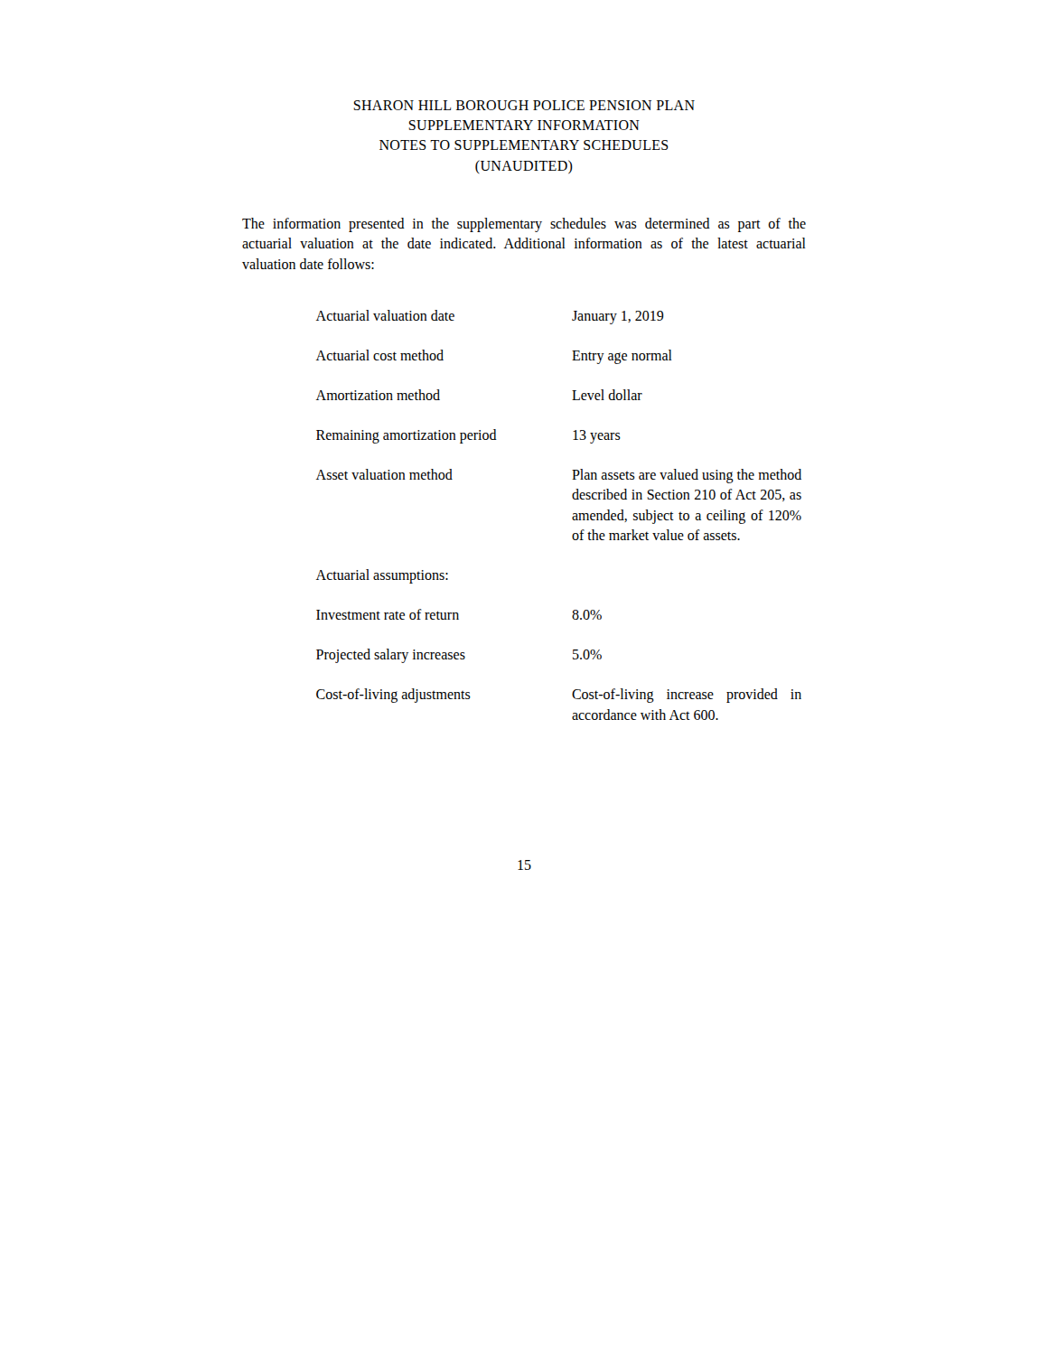SHARON HILL BOROUGH POLICE PENSION PLAN
SUPPLEMENTARY INFORMATION
NOTES TO SUPPLEMENTARY SCHEDULES
(UNAUDITED)
The information presented in the supplementary schedules was determined as part of the actuarial valuation at the date indicated. Additional information as of the latest actuarial valuation date follows:
| Actuarial valuation date | January 1, 2019 |
| Actuarial cost method | Entry age normal |
| Amortization method | Level dollar |
| Remaining amortization period | 13 years |
| Asset valuation method | Plan assets are valued using the method described in Section 210 of Act 205, as amended, subject to a ceiling of 120% of the market value of assets. |
| Actuarial assumptions: | |
| Investment rate of return | 8.0% |
| Projected salary increases | 5.0% |
| Cost-of-living adjustments | Cost-of-living increase provided in accordance with Act 600. |
15